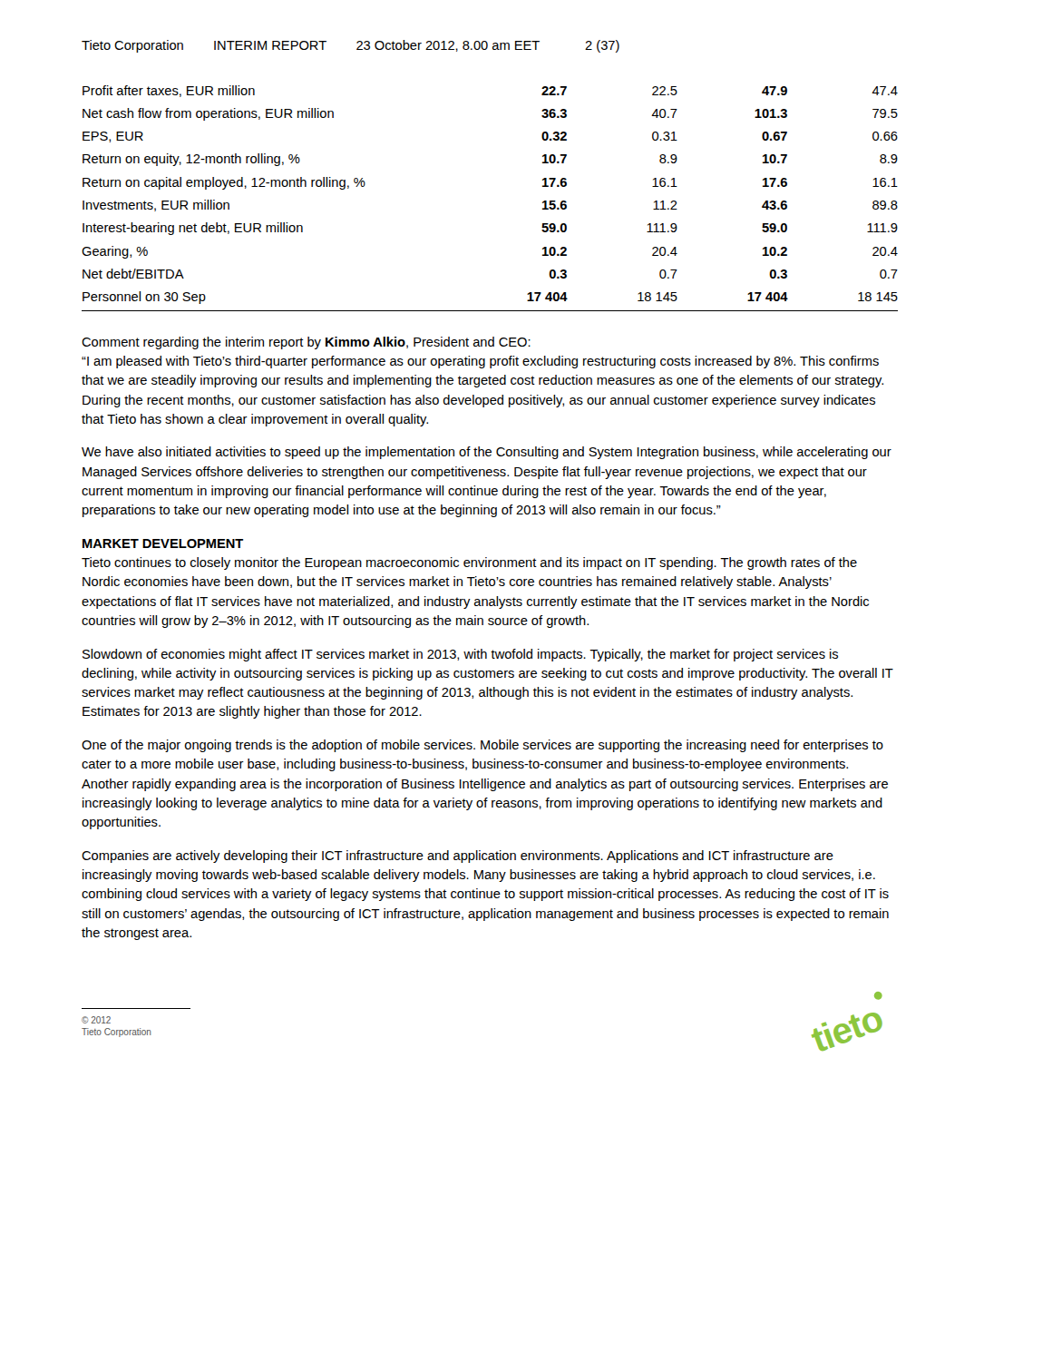Tieto Corporation INTERIM REPORT 23 October 2012, 8.00 am EET 2 (37)
| Profit after taxes, EUR million | 22.7 | 22.5 | 47.9 | 47.4 |
| Net cash flow from operations, EUR million | 36.3 | 40.7 | 101.3 | 79.5 |
| EPS, EUR | 0.32 | 0.31 | 0.67 | 0.66 |
| Return on equity, 12-month rolling, % | 10.7 | 8.9 | 10.7 | 8.9 |
| Return on capital employed, 12-month rolling, % | 17.6 | 16.1 | 17.6 | 16.1 |
| Investments, EUR million | 15.6 | 11.2 | 43.6 | 89.8 |
| Interest-bearing net debt, EUR million | 59.0 | 111.9 | 59.0 | 111.9 |
| Gearing, % | 10.2 | 20.4 | 10.2 | 20.4 |
| Net debt/EBITDA | 0.3 | 0.7 | 0.3 | 0.7 |
| Personnel on 30 Sep | 17 404 | 18 145 | 17 404 | 18 145 |
Comment regarding the interim report by Kimmo Alkio, President and CEO:
“I am pleased with Tieto’s third-quarter performance as our operating profit excluding restructuring costs increased by 8%. This confirms that we are steadily improving our results and implementing the targeted cost reduction measures as one of the elements of our strategy. During the recent months, our customer satisfaction has also developed positively, as our annual customer experience survey indicates that Tieto has shown a clear improvement in overall quality.
We have also initiated activities to speed up the implementation of the Consulting and System Integration business, while accelerating our Managed Services offshore deliveries to strengthen our competitiveness. Despite flat full-year revenue projections, we expect that our current momentum in improving our financial performance will continue during the rest of the year. Towards the end of the year, preparations to take our new operating model into use at the beginning of 2013 will also remain in our focus.”
MARKET DEVELOPMENT
Tieto continues to closely monitor the European macroeconomic environment and its impact on IT spending. The growth rates of the Nordic economies have been down, but the IT services market in Tieto’s core countries has remained relatively stable. Analysts’ expectations of flat IT services have not materialized, and industry analysts currently estimate that the IT services market in the Nordic countries will grow by 2–3% in 2012, with IT outsourcing as the main source of growth.
Slowdown of economies might affect IT services market in 2013, with twofold impacts. Typically, the market for project services is declining, while activity in outsourcing services is picking up as customers are seeking to cut costs and improve productivity. The overall IT services market may reflect cautiousness at the beginning of 2013, although this is not evident in the estimates of industry analysts. Estimates for 2013 are slightly higher than those for 2012.
One of the major ongoing trends is the adoption of mobile services. Mobile services are supporting the increasing need for enterprises to cater to a more mobile user base, including business-to-business, business-to-consumer and business-to-employee environments. Another rapidly expanding area is the incorporation of Business Intelligence and analytics as part of outsourcing services. Enterprises are increasingly looking to leverage analytics to mine data for a variety of reasons, from improving operations to identifying new markets and opportunities.
Companies are actively developing their ICT infrastructure and application environments. Applications and ICT infrastructure are increasingly moving towards web-based scalable delivery models. Many businesses are taking a hybrid approach to cloud services, i.e. combining cloud services with a variety of legacy systems that continue to support mission-critical processes. As reducing the cost of IT is still on customers’ agendas, the outsourcing of ICT infrastructure, application management and business processes is expected to remain the strongest area.
© 2012
Tieto Corporation
tieto